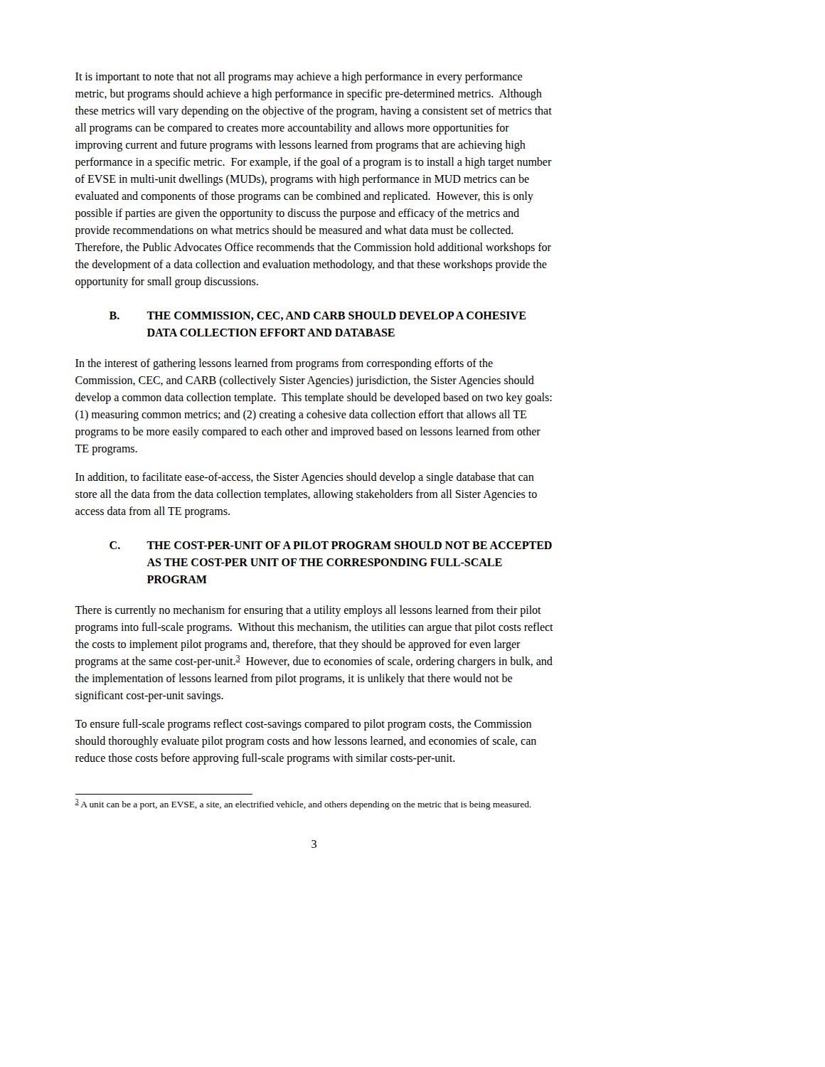It is important to note that not all programs may achieve a high performance in every performance metric, but programs should achieve a high performance in specific pre-determined metrics. Although these metrics will vary depending on the objective of the program, having a consistent set of metrics that all programs can be compared to creates more accountability and allows more opportunities for improving current and future programs with lessons learned from programs that are achieving high performance in a specific metric. For example, if the goal of a program is to install a high target number of EVSE in multi-unit dwellings (MUDs), programs with high performance in MUD metrics can be evaluated and components of those programs can be combined and replicated. However, this is only possible if parties are given the opportunity to discuss the purpose and efficacy of the metrics and provide recommendations on what metrics should be measured and what data must be collected. Therefore, the Public Advocates Office recommends that the Commission hold additional workshops for the development of a data collection and evaluation methodology, and that these workshops provide the opportunity for small group discussions.
B. The Commission, CEC, and CARB should develop a cohesive data collection effort and database
In the interest of gathering lessons learned from programs from corresponding efforts of the Commission, CEC, and CARB (collectively Sister Agencies) jurisdiction, the Sister Agencies should develop a common data collection template. This template should be developed based on two key goals: (1) measuring common metrics; and (2) creating a cohesive data collection effort that allows all TE programs to be more easily compared to each other and improved based on lessons learned from other TE programs.
In addition, to facilitate ease-of-access, the Sister Agencies should develop a single database that can store all the data from the data collection templates, allowing stakeholders from all Sister Agencies to access data from all TE programs.
C. The cost-per-unit of a pilot program should not be accepted as the cost-per unit of the corresponding full-scale program
There is currently no mechanism for ensuring that a utility employs all lessons learned from their pilot programs into full-scale programs. Without this mechanism, the utilities can argue that pilot costs reflect the costs to implement pilot programs and, therefore, that they should be approved for even larger programs at the same cost-per-unit.3 However, due to economies of scale, ordering chargers in bulk, and the implementation of lessons learned from pilot programs, it is unlikely that there would not be significant cost-per-unit savings.
To ensure full-scale programs reflect cost-savings compared to pilot program costs, the Commission should thoroughly evaluate pilot program costs and how lessons learned, and economies of scale, can reduce those costs before approving full-scale programs with similar costs-per-unit.
3 A unit can be a port, an EVSE, a site, an electrified vehicle, and others depending on the metric that is being measured.
3